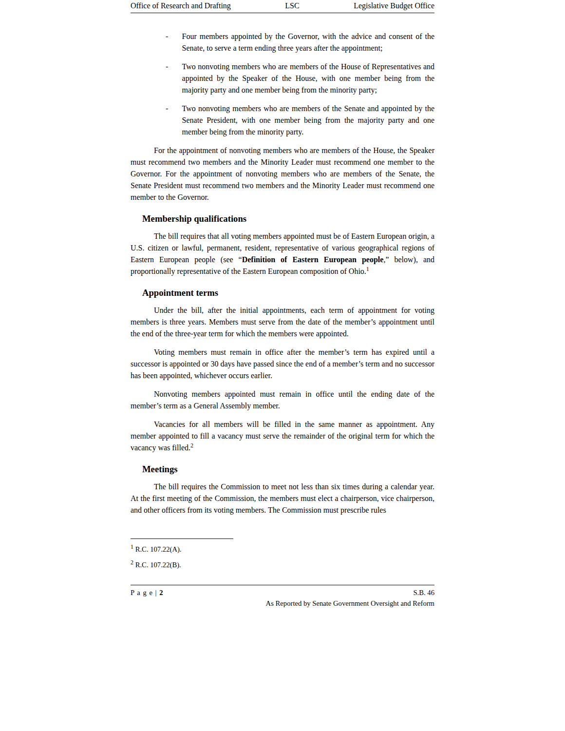Office of Research and Drafting
LSC
Legislative Budget Office
- Four members appointed by the Governor, with the advice and consent of the Senate, to serve a term ending three years after the appointment;
- Two nonvoting members who are members of the House of Representatives and appointed by the Speaker of the House, with one member being from the majority party and one member being from the minority party;
- Two nonvoting members who are members of the Senate and appointed by the Senate President, with one member being from the majority party and one member being from the minority party.
For the appointment of nonvoting members who are members of the House, the Speaker must recommend two members and the Minority Leader must recommend one member to the Governor. For the appointment of nonvoting members who are members of the Senate, the Senate President must recommend two members and the Minority Leader must recommend one member to the Governor.
Membership qualifications
The bill requires that all voting members appointed must be of Eastern European origin, a U.S. citizen or lawful, permanent, resident, representative of various geographical regions of Eastern European people (see “Definition of Eastern European people,” below), and proportionally representative of the Eastern European composition of Ohio.1
Appointment terms
Under the bill, after the initial appointments, each term of appointment for voting members is three years. Members must serve from the date of the member’s appointment until the end of the three-year term for which the members were appointed.
Voting members must remain in office after the member’s term has expired until a successor is appointed or 30 days have passed since the end of a member’s term and no successor has been appointed, whichever occurs earlier.
Nonvoting members appointed must remain in office until the ending date of the member’s term as a General Assembly member.
Vacancies for all members will be filled in the same manner as appointment. Any member appointed to fill a vacancy must serve the remainder of the original term for which the vacancy was filled.2
Meetings
The bill requires the Commission to meet not less than six times during a calendar year. At the first meeting of the Commission, the members must elect a chairperson, vice chairperson, and other officers from its voting members. The Commission must prescribe rules
1 R.C. 107.22(A).
2 R.C. 107.22(B).
P a g e | 2
S.B. 46
As Reported by Senate Government Oversight and Reform